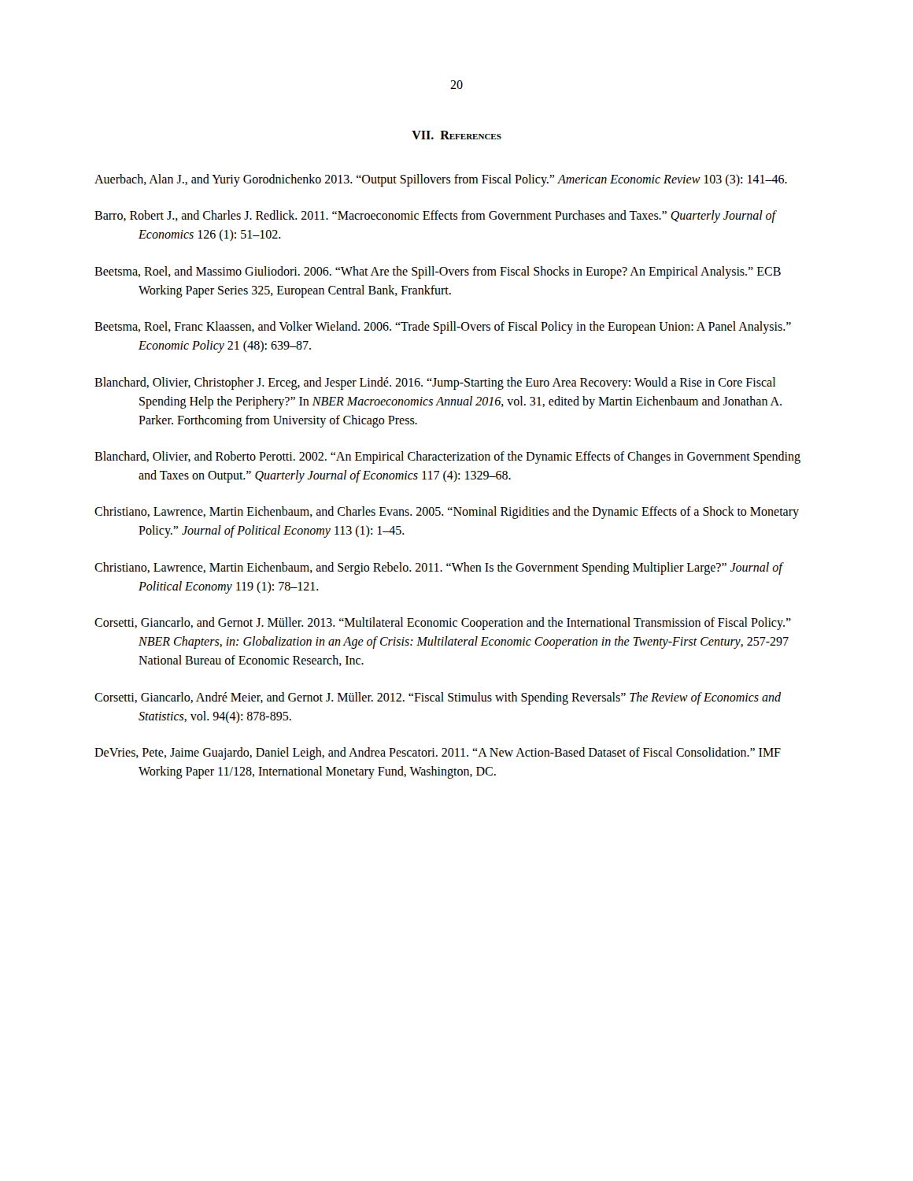20
VII. References
Auerbach, Alan J., and Yuriy Gorodnichenko 2013. “Output Spillovers from Fiscal Policy.” American Economic Review 103 (3): 141–46.
Barro, Robert J., and Charles J. Redlick. 2011. “Macroeconomic Effects from Government Purchases and Taxes.” Quarterly Journal of Economics 126 (1): 51–102.
Beetsma, Roel, and Massimo Giuliodori. 2006. “What Are the Spill-Overs from Fiscal Shocks in Europe? An Empirical Analysis.” ECB Working Paper Series 325, European Central Bank, Frankfurt.
Beetsma, Roel, Franc Klaassen, and Volker Wieland. 2006. “Trade Spill-Overs of Fiscal Policy in the European Union: A Panel Analysis.” Economic Policy 21 (48): 639–87.
Blanchard, Olivier, Christopher J. Erceg, and Jesper Lindé. 2016. “Jump-Starting the Euro Area Recovery: Would a Rise in Core Fiscal Spending Help the Periphery?” In NBER Macroeconomics Annual 2016, vol. 31, edited by Martin Eichenbaum and Jonathan A. Parker. Forthcoming from University of Chicago Press.
Blanchard, Olivier, and Roberto Perotti. 2002. “An Empirical Characterization of the Dynamic Effects of Changes in Government Spending and Taxes on Output.” Quarterly Journal of Economics 117 (4): 1329–68.
Christiano, Lawrence, Martin Eichenbaum, and Charles Evans. 2005. “Nominal Rigidities and the Dynamic Effects of a Shock to Monetary Policy.” Journal of Political Economy 113 (1): 1–45.
Christiano, Lawrence, Martin Eichenbaum, and Sergio Rebelo. 2011. “When Is the Government Spending Multiplier Large?” Journal of Political Economy 119 (1): 78–121.
Corsetti, Giancarlo, and Gernot J. Müller. 2013. “Multilateral Economic Cooperation and the International Transmission of Fiscal Policy.” NBER Chapters, in: Globalization in an Age of Crisis: Multilateral Economic Cooperation in the Twenty-First Century, 257-297 National Bureau of Economic Research, Inc.
Corsetti, Giancarlo, André Meier, and Gernot J. Müller. 2012. “Fiscal Stimulus with Spending Reversals” The Review of Economics and Statistics, vol. 94(4): 878-895.
DeVries, Pete, Jaime Guajardo, Daniel Leigh, and Andrea Pescatori. 2011. “A New Action-Based Dataset of Fiscal Consolidation.” IMF Working Paper 11/128, International Monetary Fund, Washington, DC.